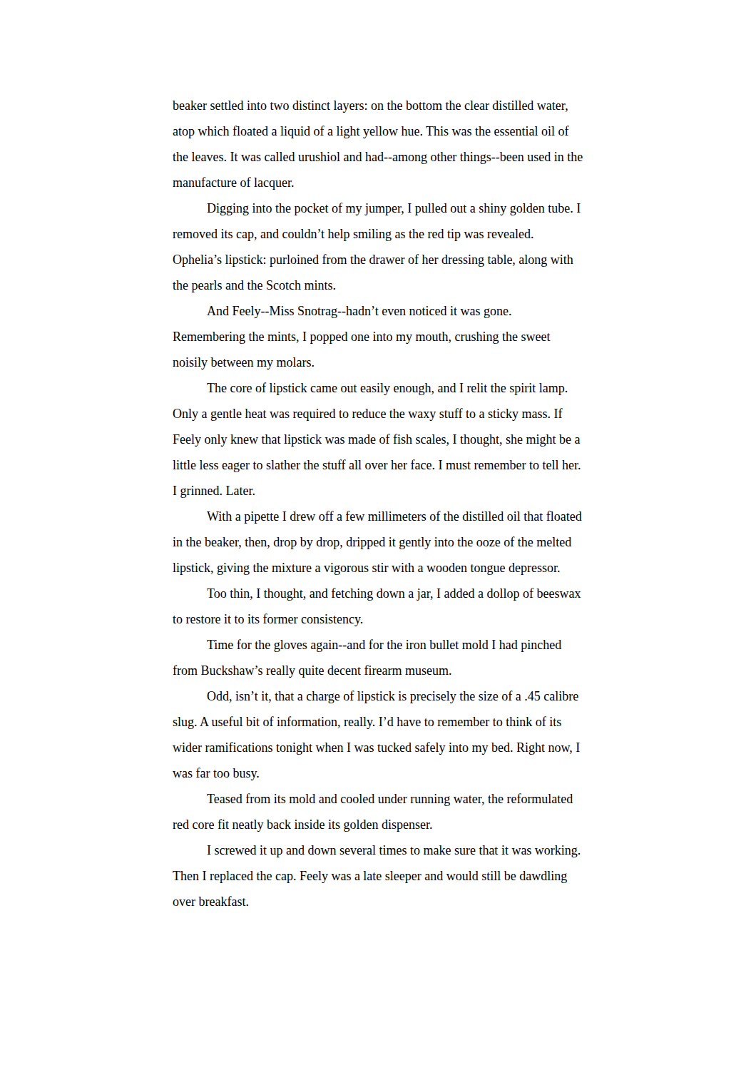beaker settled into two distinct layers: on the bottom the clear distilled water, atop which floated a liquid of a light yellow hue. This was the essential oil of the leaves. It was called urushiol and had--among other things--been used in the manufacture of lacquer.
Digging into the pocket of my jumper, I pulled out a shiny golden tube. I removed its cap, and couldn’t help smiling as the red tip was revealed. Ophelia’s lipstick: purloined from the drawer of her dressing table, along with the pearls and the Scotch mints.
And Feely--Miss Snotrag--hadn’t even noticed it was gone. Remembering the mints, I popped one into my mouth, crushing the sweet noisily between my molars.
The core of lipstick came out easily enough, and I relit the spirit lamp. Only a gentle heat was required to reduce the waxy stuff to a sticky mass. If Feely only knew that lipstick was made of fish scales, I thought, she might be a little less eager to slather the stuff all over her face. I must remember to tell her. I grinned. Later.
With a pipette I drew off a few millimeters of the distilled oil that floated in the beaker, then, drop by drop, dripped it gently into the ooze of the melted lipstick, giving the mixture a vigorous stir with a wooden tongue depressor.
Too thin, I thought, and fetching down a jar, I added a dollop of beeswax to restore it to its former consistency.
Time for the gloves again--and for the iron bullet mold I had pinched from Buckshaw’s really quite decent firearm museum.
Odd, isn’t it, that a charge of lipstick is precisely the size of a .45 calibre slug. A useful bit of information, really. I’d have to remember to think of its wider ramifications tonight when I was tucked safely into my bed. Right now, I was far too busy.
Teased from its mold and cooled under running water, the reformulated red core fit neatly back inside its golden dispenser.
I screwed it up and down several times to make sure that it was working. Then I replaced the cap. Feely was a late sleeper and would still be dawdling over breakfast.